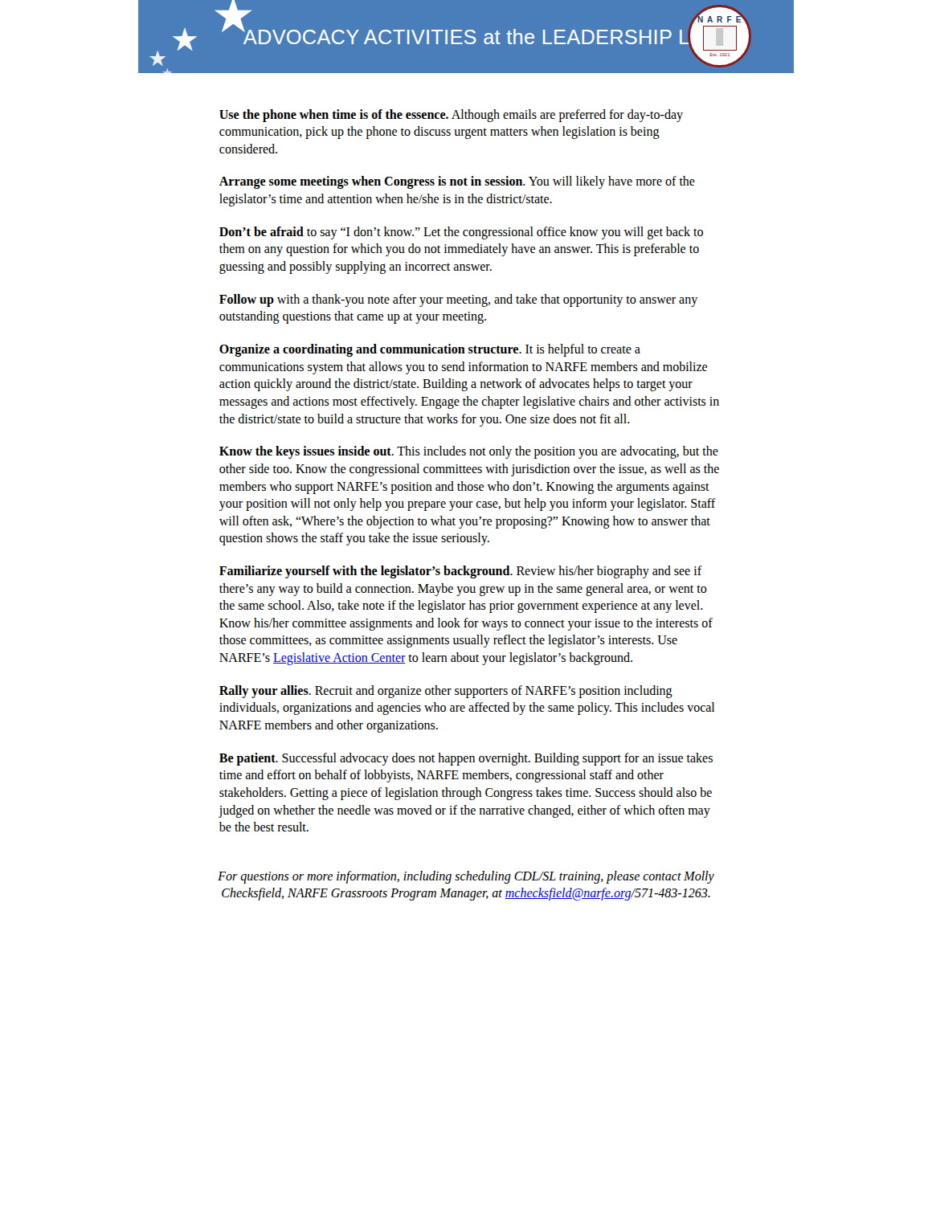★ ★ ★ ★
ADVOCACY ACTIVITIES at the LEADERSHIP LEVEL
N A R F E
Est. 1921
Use the phone when time is of the essence. Although emails are preferred for day-to-day communication, pick up the phone to discuss urgent matters when legislation is being considered.
Arrange some meetings when Congress is not in session. You will likely have more of the legislator’s time and attention when he/she is in the district/state.
Don’t be afraid to say “I don’t know.” Let the congressional office know you will get back to them on any question for which you do not immediately have an answer. This is preferable to guessing and possibly supplying an incorrect answer.
Follow up with a thank-you note after your meeting, and take that opportunity to answer any outstanding questions that came up at your meeting.
Organize a coordinating and communication structure. It is helpful to create a communications system that allows you to send information to NARFE members and mobilize action quickly around the district/state. Building a network of advocates helps to target your messages and actions most effectively. Engage the chapter legislative chairs and other activists in the district/state to build a structure that works for you. One size does not fit all.
Know the keys issues inside out. This includes not only the position you are advocating, but the other side too. Know the congressional committees with jurisdiction over the issue, as well as the members who support NARFE’s position and those who don’t. Knowing the arguments against your position will not only help you prepare your case, but help you inform your legislator. Staff will often ask, “Where’s the objection to what you’re proposing?” Knowing how to answer that question shows the staff you take the issue seriously.
Familiarize yourself with the legislator’s background. Review his/her biography and see if there’s any way to build a connection. Maybe you grew up in the same general area, or went to the same school. Also, take note if the legislator has prior government experience at any level. Know his/her committee assignments and look for ways to connect your issue to the interests of those committees, as committee assignments usually reflect the legislator’s interests. Use NARFE’s Legislative Action Center to learn about your legislator’s background.
Rally your allies. Recruit and organize other supporters of NARFE’s position including individuals, organizations and agencies who are affected by the same policy. This includes vocal NARFE members and other organizations.
Be patient. Successful advocacy does not happen overnight. Building support for an issue takes time and effort on behalf of lobbyists, NARFE members, congressional staff and other stakeholders. Getting a piece of legislation through Congress takes time. Success should also be judged on whether the needle was moved or if the narrative changed, either of which often may be the best result.
For questions or more information, including scheduling CDL/SL training, please contact Molly Checksfield, NARFE Grassroots Program Manager, at mchecksfield@narfe.org/571-483-1263.